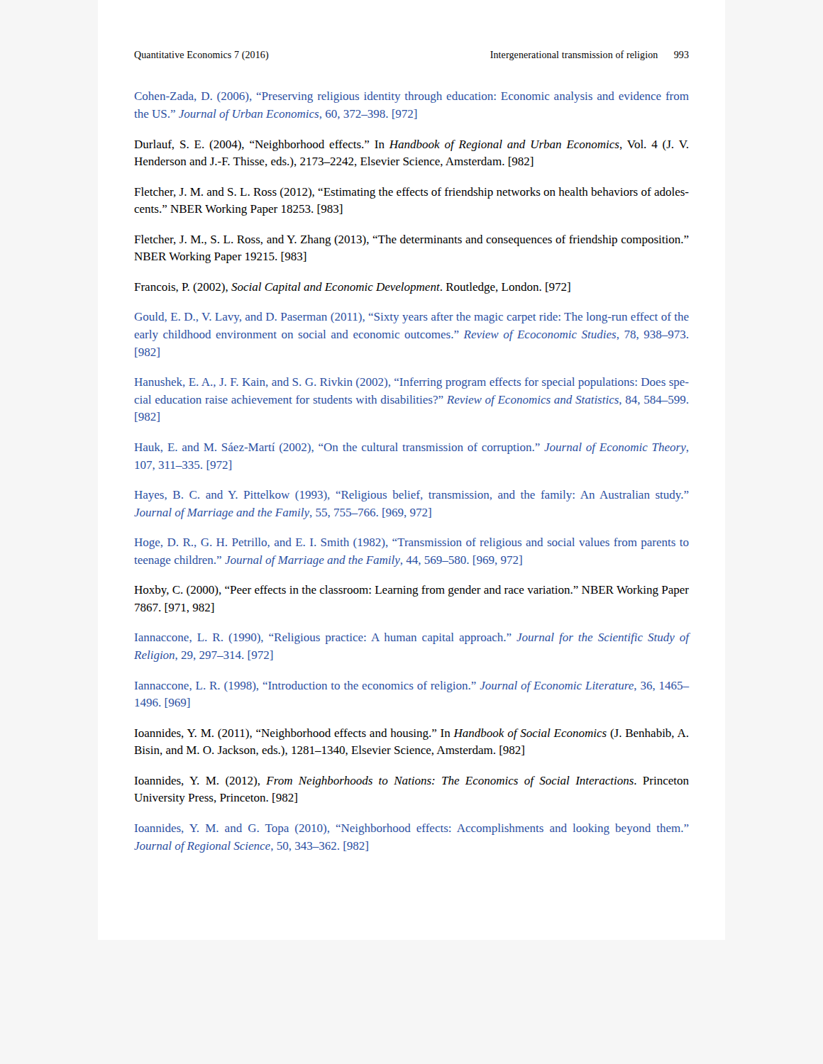Quantitative Economics 7 (2016) Intergenerational transmission of religion 993
Cohen-Zada, D. (2006), “Preserving religious identity through education: Economic analysis and evidence from the US.” Journal of Urban Economics, 60, 372–398. [972]
Durlauf, S. E. (2004), “Neighborhood effects.” In Handbook of Regional and Urban Economics, Vol. 4 (J. V. Henderson and J.-F. Thisse, eds.), 2173–2242, Elsevier Science, Amsterdam. [982]
Fletcher, J. M. and S. L. Ross (2012), “Estimating the effects of friendship networks on health behaviors of adolescents.” NBER Working Paper 18253. [983]
Fletcher, J. M., S. L. Ross, and Y. Zhang (2013), “The determinants and consequences of friendship composition.” NBER Working Paper 19215. [983]
Francois, P. (2002), Social Capital and Economic Development. Routledge, London. [972]
Gould, E. D., V. Lavy, and D. Paserman (2011), “Sixty years after the magic carpet ride: The long-run effect of the early childhood environment on social and economic outcomes.” Review of Ecoconomic Studies, 78, 938–973. [982]
Hanushek, E. A., J. F. Kain, and S. G. Rivkin (2002), “Inferring program effects for special populations: Does special education raise achievement for students with disabilities?” Review of Economics and Statistics, 84, 584–599. [982]
Hauk, E. and M. Sáez-Martí (2002), “On the cultural transmission of corruption.” Journal of Economic Theory, 107, 311–335. [972]
Hayes, B. C. and Y. Pittelkow (1993), “Religious belief, transmission, and the family: An Australian study.” Journal of Marriage and the Family, 55, 755–766. [969, 972]
Hoge, D. R., G. H. Petrillo, and E. I. Smith (1982), “Transmission of religious and social values from parents to teenage children.” Journal of Marriage and the Family, 44, 569–580. [969, 972]
Hoxby, C. (2000), “Peer effects in the classroom: Learning from gender and race variation.” NBER Working Paper 7867. [971, 982]
Iannaccone, L. R. (1990), “Religious practice: A human capital approach.” Journal for the Scientific Study of Religion, 29, 297–314. [972]
Iannaccone, L. R. (1998), “Introduction to the economics of religion.” Journal of Economic Literature, 36, 1465–1496. [969]
Ioannides, Y. M. (2011), “Neighborhood effects and housing.” In Handbook of Social Economics (J. Benhabib, A. Bisin, and M. O. Jackson, eds.), 1281–1340, Elsevier Science, Amsterdam. [982]
Ioannides, Y. M. (2012), From Neighborhoods to Nations: The Economics of Social Interactions. Princeton University Press, Princeton. [982]
Ioannides, Y. M. and G. Topa (2010), “Neighborhood effects: Accomplishments and looking beyond them.” Journal of Regional Science, 50, 343–362. [982]